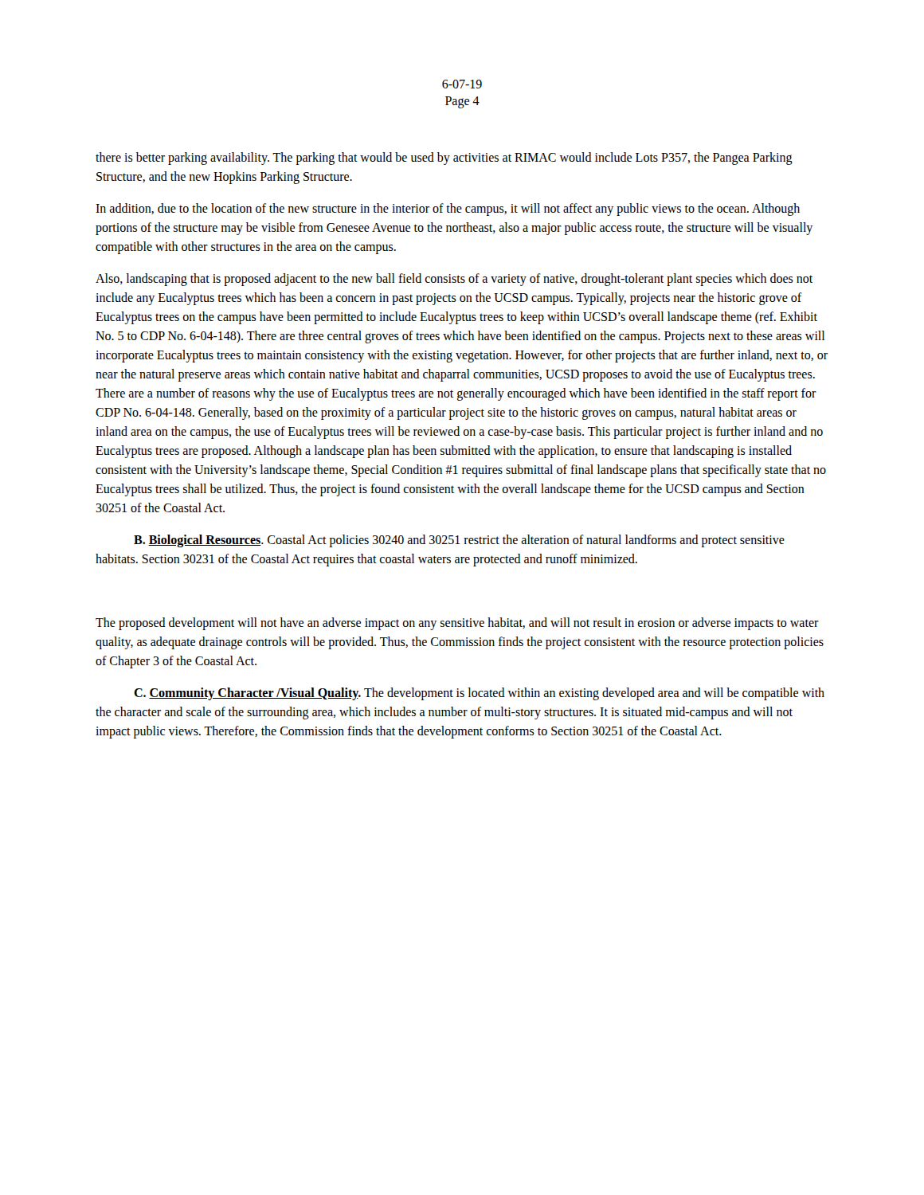6-07-19
Page 4
there is better parking availability. The parking that would be used by activities at RIMAC would include Lots P357, the Pangea Parking Structure, and the new Hopkins Parking Structure.
In addition, due to the location of the new structure in the interior of the campus, it will not affect any public views to the ocean. Although portions of the structure may be visible from Genesee Avenue to the northeast, also a major public access route, the structure will be visually compatible with other structures in the area on the campus.
Also, landscaping that is proposed adjacent to the new ball field consists of a variety of native, drought-tolerant plant species which does not include any Eucalyptus trees which has been a concern in past projects on the UCSD campus. Typically, projects near the historic grove of Eucalyptus trees on the campus have been permitted to include Eucalyptus trees to keep within UCSD’s overall landscape theme (ref. Exhibit No. 5 to CDP No. 6-04-148). There are three central groves of trees which have been identified on the campus. Projects next to these areas will incorporate Eucalyptus trees to maintain consistency with the existing vegetation. However, for other projects that are further inland, next to, or near the natural preserve areas which contain native habitat and chaparral communities, UCSD proposes to avoid the use of Eucalyptus trees. There are a number of reasons why the use of Eucalyptus trees are not generally encouraged which have been identified in the staff report for CDP No. 6-04-148. Generally, based on the proximity of a particular project site to the historic groves on campus, natural habitat areas or inland area on the campus, the use of Eucalyptus trees will be reviewed on a case-by-case basis. This particular project is further inland and no Eucalyptus trees are proposed. Although a landscape plan has been submitted with the application, to ensure that landscaping is installed consistent with the University’s landscape theme, Special Condition #1 requires submittal of final landscape plans that specifically state that no Eucalyptus trees shall be utilized. Thus, the project is found consistent with the overall landscape theme for the UCSD campus and Section 30251 of the Coastal Act.
B. Biological Resources. Coastal Act policies 30240 and 30251 restrict the alteration of natural landforms and protect sensitive habitats. Section 30231 of the Coastal Act requires that coastal waters are protected and runoff minimized.
The proposed development will not have an adverse impact on any sensitive habitat, and will not result in erosion or adverse impacts to water quality, as adequate drainage controls will be provided. Thus, the Commission finds the project consistent with the resource protection policies of Chapter 3 of the Coastal Act.
C. Community Character /Visual Quality. The development is located within an existing developed area and will be compatible with the character and scale of the surrounding area, which includes a number of multi-story structures. It is situated mid-campus and will not impact public views. Therefore, the Commission finds that the development conforms to Section 30251 of the Coastal Act.